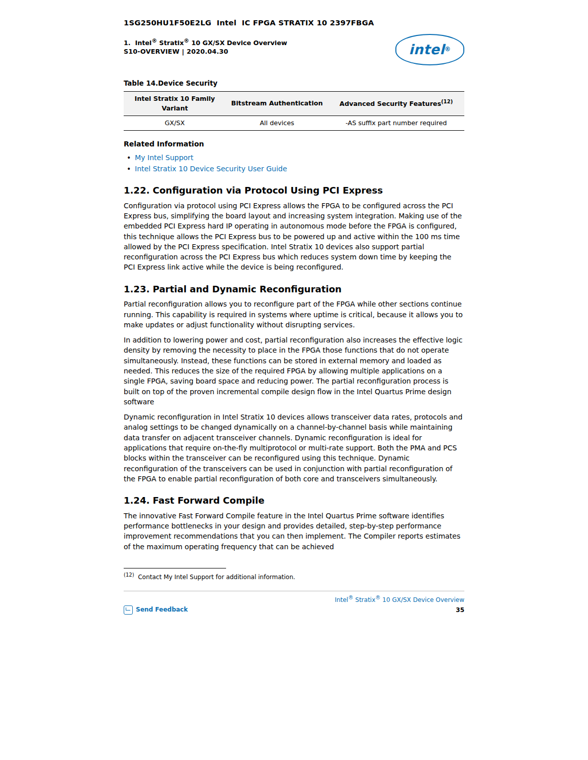1SG250HU1F50E2LG Intel IC FPGA STRATIX 10 2397FBGA
1. Intel® Stratix® 10 GX/SX Device Overview
S10-OVERVIEW | 2020.04.30
intel®
Table 14. Device Security
| Intel Stratix 10 Family Variant | Bitstream Authentication | Advanced Security Features (12) |
| --- | --- | --- |
| GX/SX | All devices | -AS suffix part number required |
Related Information
My Intel Support
Intel Stratix 10 Device Security User Guide
1.22. Configuration via Protocol Using PCI Express
Configuration via protocol using PCI Express allows the FPGA to be configured across the PCI Express bus, simplifying the board layout and increasing system integration. Making use of the embedded PCI Express hard IP operating in autonomous mode before the FPGA is configured, this technique allows the PCI Express bus to be powered up and active within the 100 ms time allowed by the PCI Express specification. Intel Stratix 10 devices also support partial reconfiguration across the PCI Express bus which reduces system down time by keeping the PCI Express link active while the device is being reconfigured.
1.23. Partial and Dynamic Reconfiguration
Partial reconfiguration allows you to reconfigure part of the FPGA while other sections continue running. This capability is required in systems where uptime is critical, because it allows you to make updates or adjust functionality without disrupting services.
In addition to lowering power and cost, partial reconfiguration also increases the effective logic density by removing the necessity to place in the FPGA those functions that do not operate simultaneously. Instead, these functions can be stored in external memory and loaded as needed. This reduces the size of the required FPGA by allowing multiple applications on a single FPGA, saving board space and reducing power. The partial reconfiguration process is built on top of the proven incremental compile design flow in the Intel Quartus Prime design software
Dynamic reconfiguration in Intel Stratix 10 devices allows transceiver data rates, protocols and analog settings to be changed dynamically on a channel-by-channel basis while maintaining data transfer on adjacent transceiver channels. Dynamic reconfiguration is ideal for applications that require on-the-fly multiprotocol or multi-rate support. Both the PMA and PCS blocks within the transceiver can be reconfigured using this technique. Dynamic reconfiguration of the transceivers can be used in conjunction with partial reconfiguration of the FPGA to enable partial reconfiguration of both core and transceivers simultaneously.
1.24. Fast Forward Compile
The innovative Fast Forward Compile feature in the Intel Quartus Prime software identifies performance bottlenecks in your design and provides detailed, step-by-step performance improvement recommendations that you can then implement. The Compiler reports estimates of the maximum operating frequency that can be achieved
(12) Contact My Intel Support for additional information.
Send Feedback
Intel® Stratix® 10 GX/SX Device Overview
35